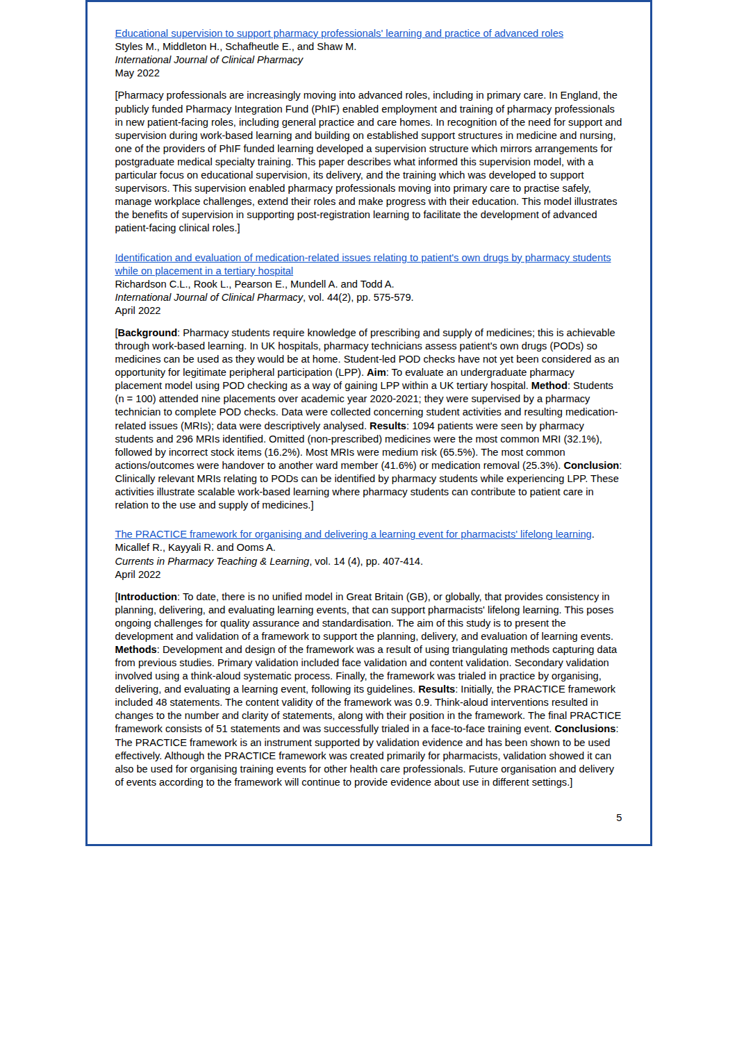Educational supervision to support pharmacy professionals' learning and practice of advanced roles
Styles M., Middleton H., Schafheutle E., and Shaw M.
International Journal of Clinical Pharmacy
May 2022
[Pharmacy professionals are increasingly moving into advanced roles, including in primary care. In England, the publicly funded Pharmacy Integration Fund (PhIF) enabled employment and training of pharmacy professionals in new patient-facing roles, including general practice and care homes. In recognition of the need for support and supervision during work-based learning and building on established support structures in medicine and nursing, one of the providers of PhIF funded learning developed a supervision structure which mirrors arrangements for postgraduate medical specialty training. This paper describes what informed this supervision model, with a particular focus on educational supervision, its delivery, and the training which was developed to support supervisors. This supervision enabled pharmacy professionals moving into primary care to practise safely, manage workplace challenges, extend their roles and make progress with their education. This model illustrates the benefits of supervision in supporting post-registration learning to facilitate the development of advanced patient-facing clinical roles.]
Identification and evaluation of medication-related issues relating to patient's own drugs by pharmacy students while on placement in a tertiary hospital
Richardson C.L., Rook L., Pearson E., Mundell A. and Todd A.
International Journal of Clinical Pharmacy, vol. 44(2), pp. 575-579.
April 2022
[Background: Pharmacy students require knowledge of prescribing and supply of medicines; this is achievable through work-based learning. In UK hospitals, pharmacy technicians assess patient's own drugs (PODs) so medicines can be used as they would be at home. Student-led POD checks have not yet been considered as an opportunity for legitimate peripheral participation (LPP). Aim: To evaluate an undergraduate pharmacy placement model using POD checking as a way of gaining LPP within a UK tertiary hospital. Method: Students (n = 100) attended nine placements over academic year 2020-2021; they were supervised by a pharmacy technician to complete POD checks. Data were collected concerning student activities and resulting medication-related issues (MRIs); data were descriptively analysed. Results: 1094 patients were seen by pharmacy students and 296 MRIs identified. Omitted (non-prescribed) medicines were the most common MRI (32.1%), followed by incorrect stock items (16.2%). Most MRIs were medium risk (65.5%). The most common actions/outcomes were handover to another ward member (41.6%) or medication removal (25.3%). Conclusion: Clinically relevant MRIs relating to PODs can be identified by pharmacy students while experiencing LPP. These activities illustrate scalable work-based learning where pharmacy students can contribute to patient care in relation to the use and supply of medicines.]
The PRACTICE framework for organising and delivering a learning event for pharmacists' lifelong learning.
Micallef R., Kayyali R. and Ooms A.
Currents in Pharmacy Teaching & Learning, vol. 14 (4), pp. 407-414.
April 2022
[Introduction: To date, there is no unified model in Great Britain (GB), or globally, that provides consistency in planning, delivering, and evaluating learning events, that can support pharmacists' lifelong learning. This poses ongoing challenges for quality assurance and standardisation. The aim of this study is to present the development and validation of a framework to support the planning, delivery, and evaluation of learning events. Methods: Development and design of the framework was a result of using triangulating methods capturing data from previous studies. Primary validation included face validation and content validation. Secondary validation involved using a think-aloud systematic process. Finally, the framework was trialed in practice by organising, delivering, and evaluating a learning event, following its guidelines. Results: Initially, the PRACTICE framework included 48 statements. The content validity of the framework was 0.9. Think-aloud interventions resulted in changes to the number and clarity of statements, along with their position in the framework. The final PRACTICE framework consists of 51 statements and was successfully trialed in a face-to-face training event. Conclusions: The PRACTICE framework is an instrument supported by validation evidence and has been shown to be used effectively. Although the PRACTICE framework was created primarily for pharmacists, validation showed it can also be used for organising training events for other health care professionals. Future organisation and delivery of events according to the framework will continue to provide evidence about use in different settings.]
5